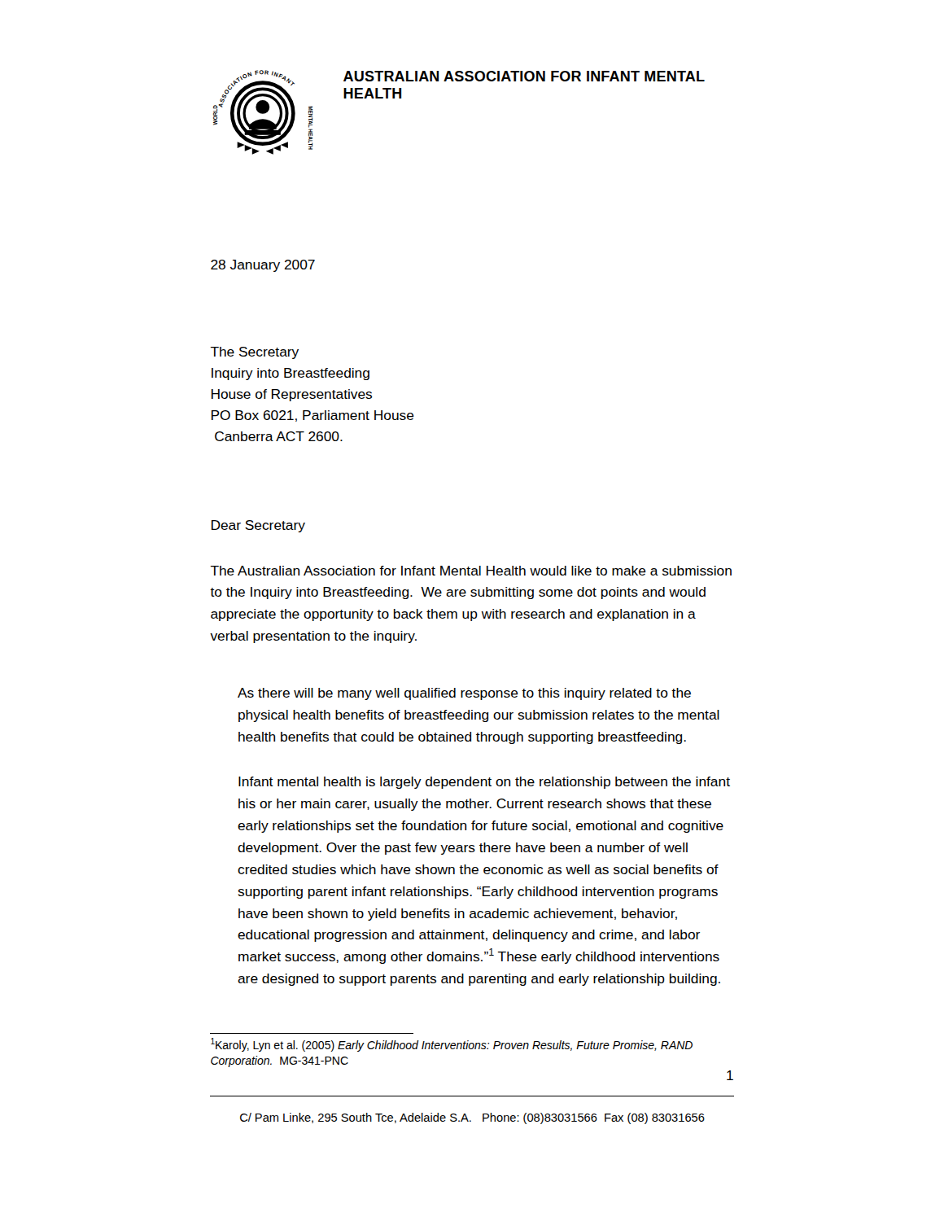ASSOCIATION FOR INFANT WORLD MENTAL HEALTH
AUSTRALIAN ASSOCIATION FOR INFANT MENTAL HEALTH
28 January 2007
The Secretary
Inquiry into Breastfeeding
House of Representatives
PO Box 6021, Parliament House
Canberra ACT 2600.
Dear Secretary
The Australian Association for Infant Mental Health would like to make a submission to the Inquiry into Breastfeeding. We are submitting some dot points and would appreciate the opportunity to back them up with research and explanation in a verbal presentation to the inquiry.
As there will be many well qualified response to this inquiry related to the physical health benefits of breastfeeding our submission relates to the mental health benefits that could be obtained through supporting breastfeeding.
Infant mental health is largely dependent on the relationship between the infant his or her main carer, usually the mother. Current research shows that these early relationships set the foundation for future social, emotional and cognitive development. Over the past few years there have been a number of well credited studies which have shown the economic as well as social benefits of supporting parent infant relationships. “Early childhood intervention programs have been shown to yield benefits in academic achievement, behavior, educational progression and attainment, delinquency and crime, and labor market success, among other domains.”1 These early childhood interventions are designed to support parents and parenting and early relationship building.
1Karoly, Lyn et al. (2005) Early Childhood Interventions: Proven Results, Future Promise, RAND Corporation. MG-341-PNC
1
C/ Pam Linke, 295 South Tce, Adelaide S.A. Phone: (08)83031566 Fax (08) 83031656